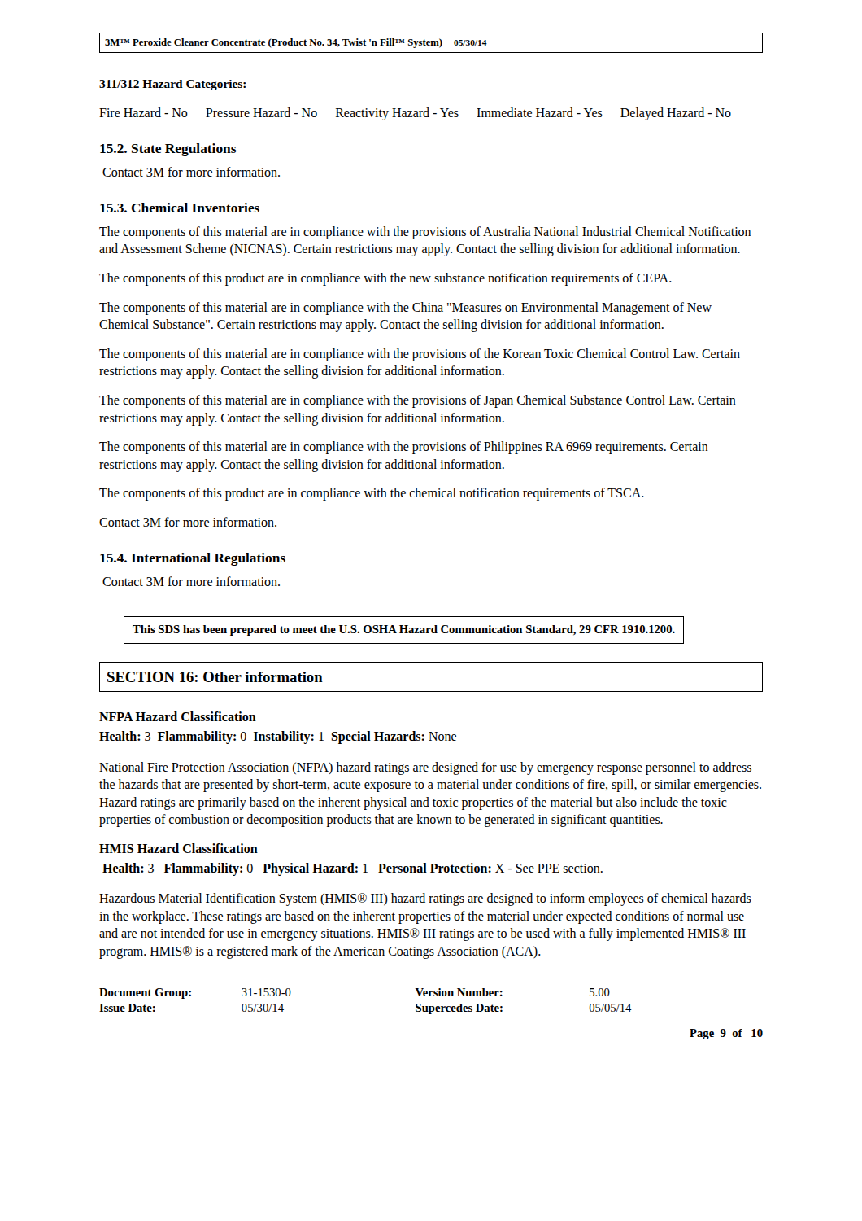3M™ Peroxide Cleaner Concentrate (Product No. 34, Twist 'n Fill™ System) 05/30/14
311/312 Hazard Categories:
Fire Hazard - No Pressure Hazard - No Reactivity Hazard - Yes Immediate Hazard - Yes Delayed Hazard - No
15.2. State Regulations
Contact 3M for more information.
15.3. Chemical Inventories
The components of this material are in compliance with the provisions of Australia National Industrial Chemical Notification and Assessment Scheme (NICNAS). Certain restrictions may apply. Contact the selling division for additional information.
The components of this product are in compliance with the new substance notification requirements of CEPA.
The components of this material are in compliance with the China "Measures on Environmental Management of New Chemical Substance". Certain restrictions may apply. Contact the selling division for additional information.
The components of this material are in compliance with the provisions of the Korean Toxic Chemical Control Law. Certain restrictions may apply. Contact the selling division for additional information.
The components of this material are in compliance with the provisions of Japan Chemical Substance Control Law. Certain restrictions may apply. Contact the selling division for additional information.
The components of this material are in compliance with the provisions of Philippines RA 6969 requirements. Certain restrictions may apply. Contact the selling division for additional information.
The components of this product are in compliance with the chemical notification requirements of TSCA.
Contact 3M for more information.
15.4. International Regulations
Contact 3M for more information.
This SDS has been prepared to meet the U.S. OSHA Hazard Communication Standard, 29 CFR 1910.1200.
SECTION 16: Other information
NFPA Hazard Classification
Health: 3 Flammability: 0 Instability: 1 Special Hazards: None
National Fire Protection Association (NFPA) hazard ratings are designed for use by emergency response personnel to address the hazards that are presented by short-term, acute exposure to a material under conditions of fire, spill, or similar emergencies. Hazard ratings are primarily based on the inherent physical and toxic properties of the material but also include the toxic properties of combustion or decomposition products that are known to be generated in significant quantities.
HMIS Hazard Classification
Health: 3 Flammability: 0 Physical Hazard: 1 Personal Protection: X - See PPE section.
Hazardous Material Identification System (HMIS® III) hazard ratings are designed to inform employees of chemical hazards in the workplace. These ratings are based on the inherent properties of the material under expected conditions of normal use and are not intended for use in emergency situations. HMIS® III ratings are to be used with a fully implemented HMIS® III program. HMIS® is a registered mark of the American Coatings Association (ACA).
| Document Group: | 31-1530-0 | Version Number: | 5.00 |
| Issue Date: | 05/30/14 | Supercedes Date: | 05/05/14 |
Page 9 of 10